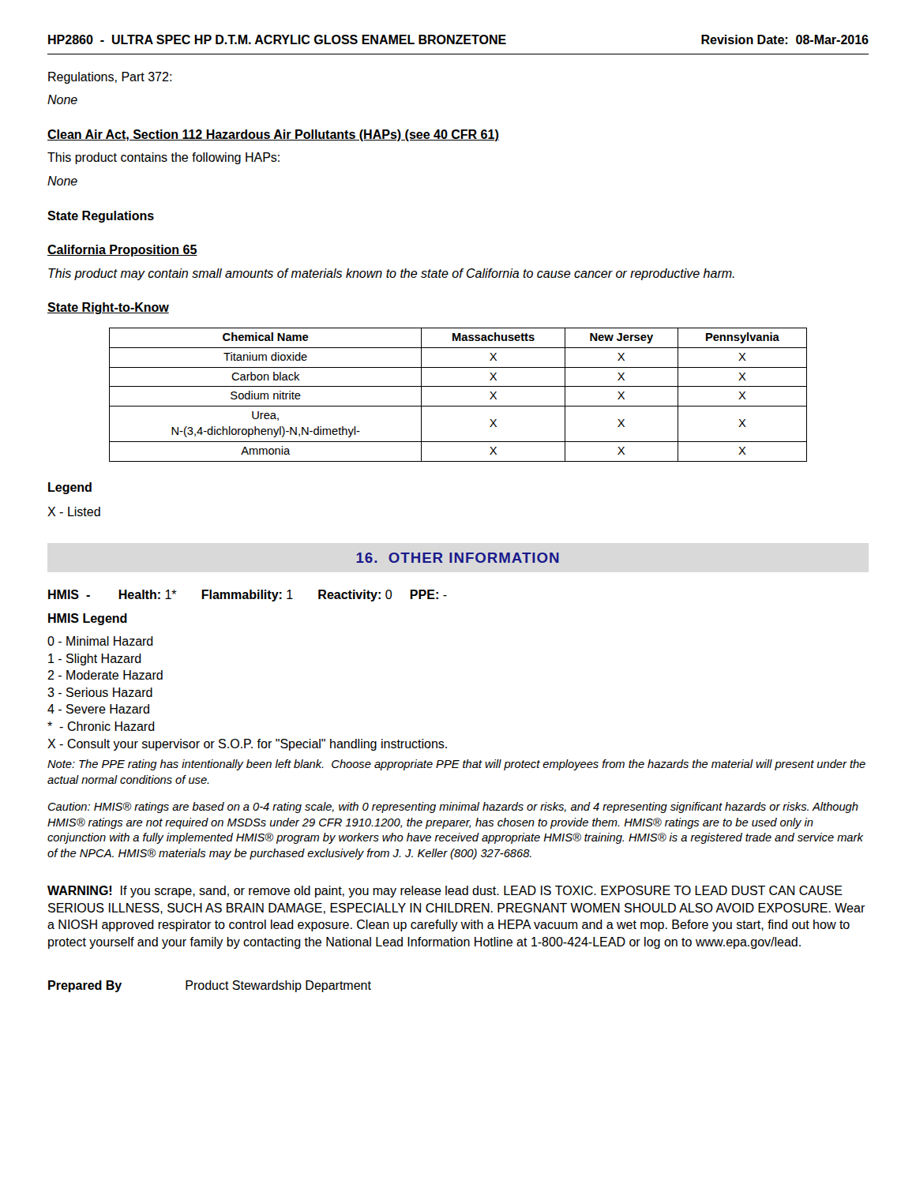HP2860 - ULTRA SPEC HP D.T.M. ACRYLIC GLOSS ENAMEL BRONZETONE
Revision Date: 08-Mar-2016
Regulations, Part 372:
None
Clean Air Act, Section 112 Hazardous Air Pollutants (HAPs) (see 40 CFR 61)
This product contains the following HAPs:
None
State Regulations
California Proposition 65
This product may contain small amounts of materials known to the state of California to cause cancer or reproductive harm.
State Right-to-Know
| Chemical Name | Massachusetts | New Jersey | Pennsylvania |
| --- | --- | --- | --- |
| Titanium dioxide | X | X | X |
| Carbon black | X | X | X |
| Sodium nitrite | X | X | X |
| Urea, N-(3,4-dichlorophenyl)-N,N-dimethyl- | X | X | X |
| Ammonia | X | X | X |
Legend
X - Listed
16. OTHER INFORMATION
HMIS - Health: 1* Flammability: 1 Reactivity: 0 PPE: -
HMIS Legend
0 - Minimal Hazard
1 - Slight Hazard
2 - Moderate Hazard
3 - Serious Hazard
4 - Severe Hazard
* - Chronic Hazard
X - Consult your supervisor or S.O.P. for "Special" handling instructions.
Note: The PPE rating has intentionally been left blank. Choose appropriate PPE that will protect employees from the hazards the material will present under the actual normal conditions of use.
Caution: HMIS® ratings are based on a 0-4 rating scale, with 0 representing minimal hazards or risks, and 4 representing significant hazards or risks. Although HMIS® ratings are not required on MSDSs under 29 CFR 1910.1200, the preparer, has chosen to provide them. HMIS® ratings are to be used only in conjunction with a fully implemented HMIS® program by workers who have received appropriate HMIS® training. HMIS® is a registered trade and service mark of the NPCA. HMIS® materials may be purchased exclusively from J. J. Keller (800) 327-6868.
WARNING! If you scrape, sand, or remove old paint, you may release lead dust. LEAD IS TOXIC. EXPOSURE TO LEAD DUST CAN CAUSE SERIOUS ILLNESS, SUCH AS BRAIN DAMAGE, ESPECIALLY IN CHILDREN. PREGNANT WOMEN SHOULD ALSO AVOID EXPOSURE. Wear a NIOSH approved respirator to control lead exposure. Clean up carefully with a HEPA vacuum and a wet mop. Before you start, find out how to protect yourself and your family by contacting the National Lead Information Hotline at 1-800-424-LEAD or log on to www.epa.gov/lead.
Prepared By Product Stewardship Department